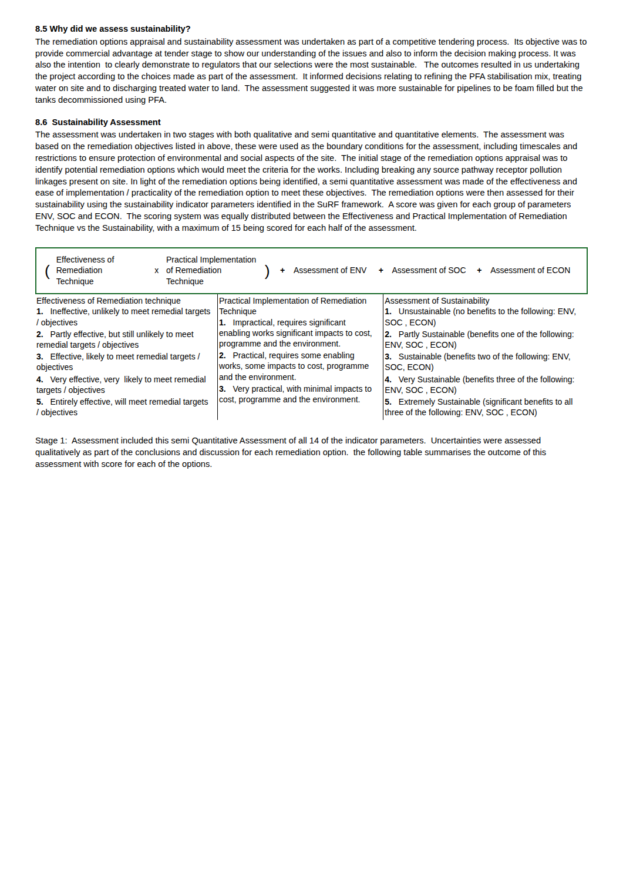8.5 Why did we assess sustainability?
The remediation options appraisal and sustainability assessment was undertaken as part of a competitive tendering process. Its objective was to provide commercial advantage at tender stage to show our understanding of the issues and also to inform the decision making process. It was also the intention to clearly demonstrate to regulators that our selections were the most sustainable. The outcomes resulted in us undertaking the project according to the choices made as part of the assessment. It informed decisions relating to refining the PFA stabilisation mix, treating water on site and to discharging treated water to land. The assessment suggested it was more sustainable for pipelines to be foam filled but the tanks decommissioned using PFA.
8.6 Sustainability Assessment
The assessment was undertaken in two stages with both qualitative and semi quantitative and quantitative elements. The assessment was based on the remediation objectives listed in above, these were used as the boundary conditions for the assessment, including timescales and restrictions to ensure protection of environmental and social aspects of the site. The initial stage of the remediation options appraisal was to identify potential remediation options which would meet the criteria for the works. Including breaking any source pathway receptor pollution linkages present on site. In light of the remediation options being identified, a semi quantitative assessment was made of the effectiveness and ease of implementation / practicality of the remediation option to meet these objectives. The remediation options were then assessed for their sustainability using the sustainability indicator parameters identified in the SuRF framework. A score was given for each group of parameters ENV, SOC and ECON. The scoring system was equally distributed between the Effectiveness and Practical Implementation of Remediation Technique vs the Sustainability, with a maximum of 15 being scored for each half of the assessment.
| ( | Effectiveness of Remediation Technique | x | Practical Implementation of Remediation Technique | ) | + | Assessment of ENV | + | Assessment of SOC | + | Assessment of ECON |
| Effectiveness of Remediation technique 1. Ineffective, unlikely to meet remedial targets / objectives 2. Partly effective, but still unlikely to meet remedial targets / objectives 3. Effective, likely to meet remedial targets / objectives 4. Very effective, very likely to meet remedial targets / objectives 5. Entirely effective, will meet remedial targets / objectives | Practical Implementation of Remediation Technique 1. Impractical, requires significant enabling works significant impacts to cost, programme and the environment. 2. Practical, requires some enabling works, some impacts to cost, programme and the environment. 3. Very practical, with minimal impacts to cost, programme and the environment. | Assessment of Sustainability 1. Unsustainable (no benefits to the following: ENV, SOC , ECON) 2. Partly Sustainable (benefits one of the following: ENV, SOC , ECON) 3. Sustainable (benefits two of the following: ENV, SOC, ECON) 4. Very Sustainable (benefits three of the following: ENV, SOC , ECON) 5. Extremely Sustainable (significant benefits to all three of the following: ENV, SOC , ECON) |
Stage 1: Assessment included this semi Quantitative Assessment of all 14 of the indicator parameters. Uncertainties were assessed qualitatively as part of the conclusions and discussion for each remediation option. the following table summarises the outcome of this assessment with score for each of the options.